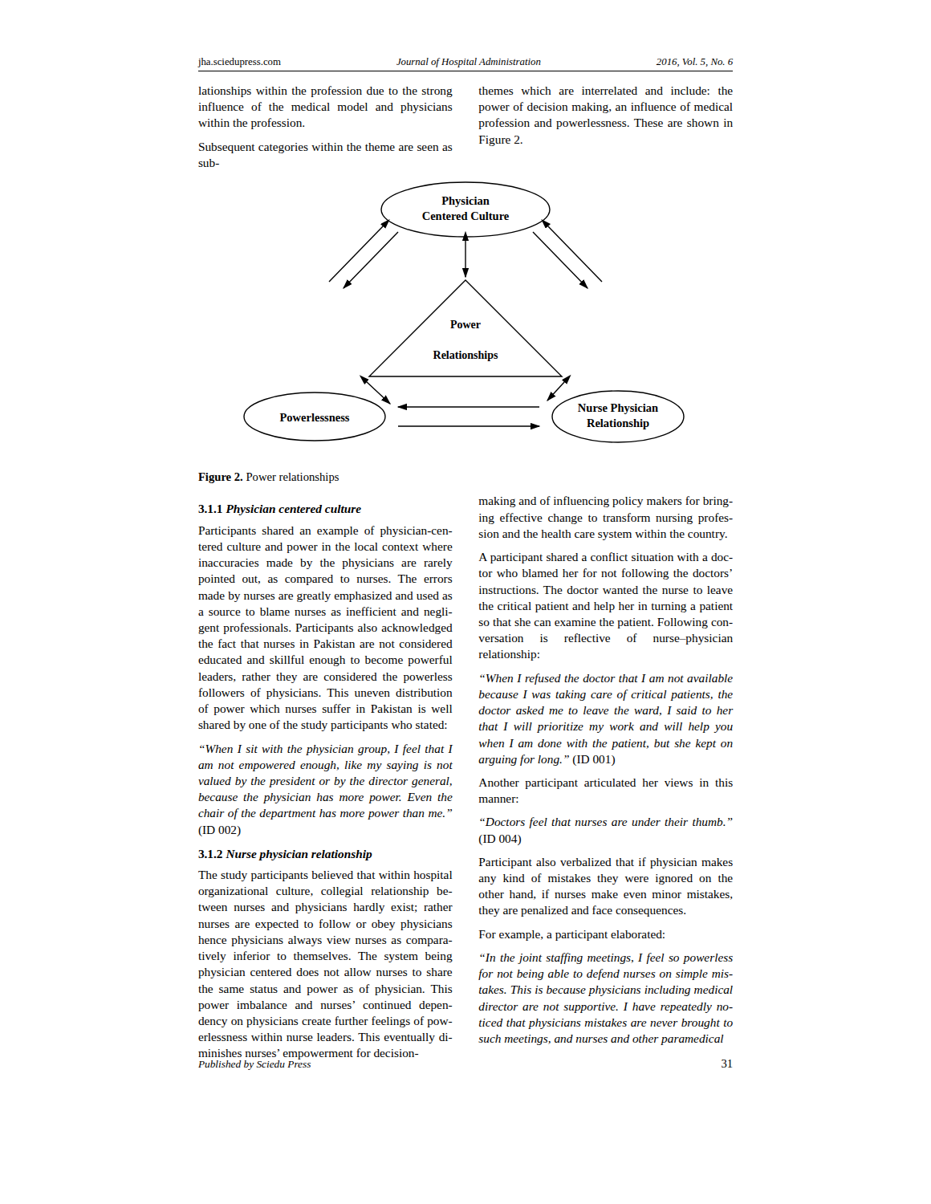jha.sciedupress.com
Journal of Hospital Administration
2016, Vol. 5, No. 6
lationships within the profession due to the strong influence of the medical model and physicians within the profession.
Subsequent categories within the theme are seen as sub-
themes which are interrelated and include: the power of decision making, an influence of medical profession and powerlessness. These are shown in Figure 2.
Physician Centered Culture Power Relationships Powerlessness Nurse Physician Relationship
Figure 2. Power relationships
3.1.1 Physician centered culture
Participants shared an example of physician-centered culture and power in the local context where inaccuracies made by the physicians are rarely pointed out, as compared to nurses. The errors made by nurses are greatly emphasized and used as a source to blame nurses as inefficient and negligent professionals. Participants also acknowledged the fact that nurses in Pakistan are not considered educated and skillful enough to become powerful leaders, rather they are considered the powerless followers of physicians. This uneven distribution of power which nurses suffer in Pakistan is well shared by one of the study participants who stated:
“When I sit with the physician group, I feel that I am not empowered enough, like my saying is not valued by the president or by the director general, because the physician has more power. Even the chair of the department has more power than me.” (ID 002)
3.1.2 Nurse physician relationship
The study participants believed that within hospital organizational culture, collegial relationship between nurses and physicians hardly exist; rather nurses are expected to follow or obey physicians hence physicians always view nurses as comparatively inferior to themselves. The system being physician centered does not allow nurses to share the same status and power as of physician. This power imbalance and nurses’ continued dependency on physicians create further feelings of powerlessness within nurse leaders. This eventually diminishes nurses’ empowerment for decision-
making and of influencing policy makers for bringing effective change to transform nursing profession and the health care system within the country.
A participant shared a conflict situation with a doctor who blamed her for not following the doctors’ instructions. The doctor wanted the nurse to leave the critical patient and help her in turning a patient so that she can examine the patient. Following conversation is reflective of nurse–physician relationship:
“When I refused the doctor that I am not available because I was taking care of critical patients, the doctor asked me to leave the ward, I said to her that I will prioritize my work and will help you when I am done with the patient, but she kept on arguing for long.” (ID 001)
Another participant articulated her views in this manner:
“Doctors feel that nurses are under their thumb.” (ID 004)
Participant also verbalized that if physician makes any kind of mistakes they were ignored on the other hand, if nurses make even minor mistakes, they are penalized and face consequences.
For example, a participant elaborated:
“In the joint staffing meetings, I feel so powerless for not being able to defend nurses on simple mistakes. This is because physicians including medical director are not supportive. I have repeatedly noticed that physicians mistakes are never brought to such meetings, and nurses and other paramedical
Published by Sciedu Press
31